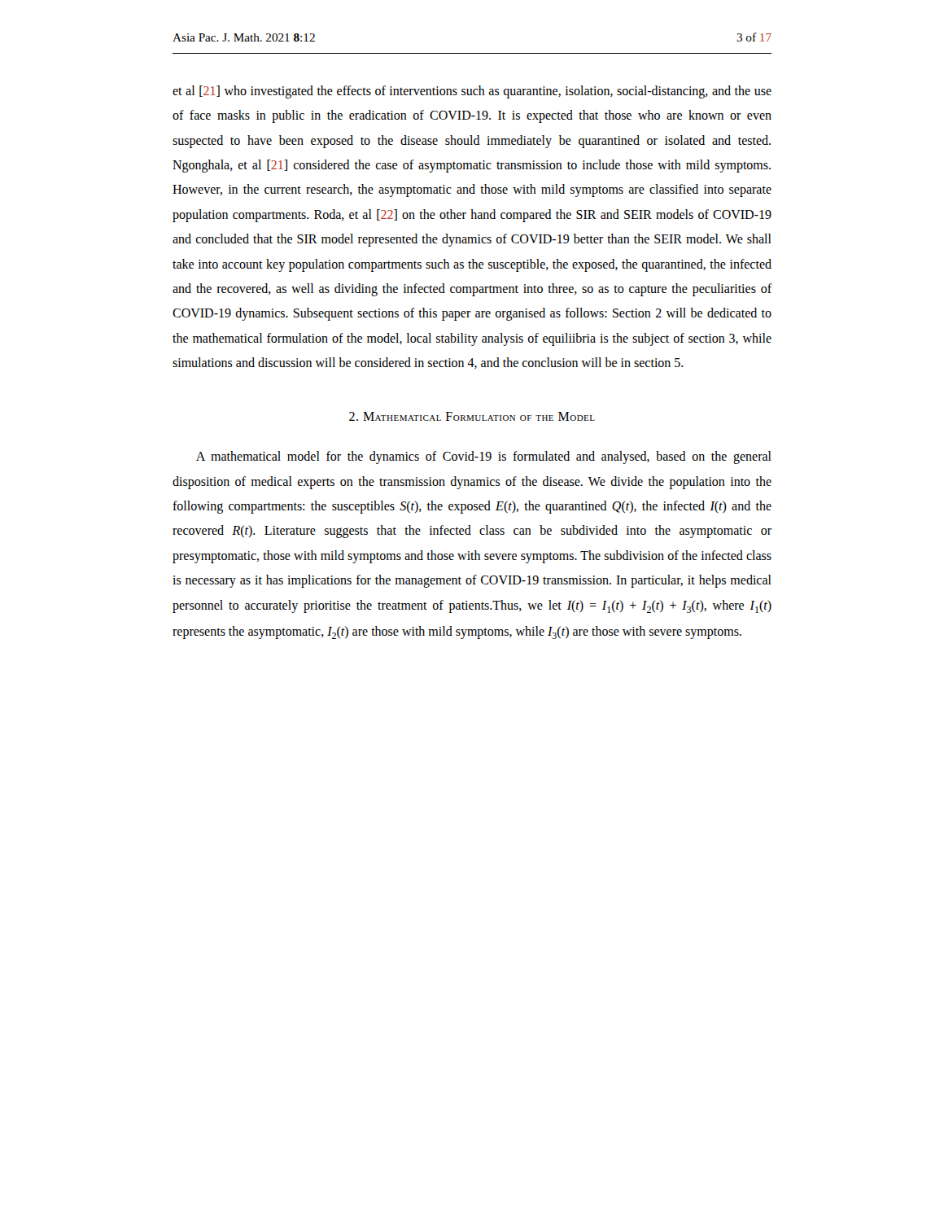Asia Pac. J. Math. 2021 8:12 3 of 17
et al [21] who investigated the effects of interventions such as quarantine, isolation, social-distancing, and the use of face masks in public in the eradication of COVID-19. It is expected that those who are known or even suspected to have been exposed to the disease should immediately be quarantined or isolated and tested. Ngonghala, et al [21] considered the case of asymptomatic transmission to include those with mild symptoms. However, in the current research, the asymptomatic and those with mild symptoms are classified into separate population compartments. Roda, et al [22] on the other hand compared the SIR and SEIR models of COVID-19 and concluded that the SIR model represented the dynamics of COVID-19 better than the SEIR model. We shall take into account key population compartments such as the susceptible, the exposed, the quarantined, the infected and the recovered, as well as dividing the infected compartment into three, so as to capture the peculiarities of COVID-19 dynamics. Subsequent sections of this paper are organised as follows: Section 2 will be dedicated to the mathematical formulation of the model, local stability analysis of equiliibria is the subject of section 3, while simulations and discussion will be considered in section 4, and the conclusion will be in section 5.
2. Mathematical Formulation of the Model
A mathematical model for the dynamics of Covid-19 is formulated and analysed, based on the general disposition of medical experts on the transmission dynamics of the disease. We divide the population into the following compartments: the susceptibles S(t), the exposed E(t), the quarantined Q(t), the infected I(t) and the recovered R(t). Literature suggests that the infected class can be subdivided into the asymptomatic or presymptomatic, those with mild symptoms and those with severe symptoms. The subdivision of the infected class is necessary as it has implications for the management of COVID-19 transmission. In particular, it helps medical personnel to accurately prioritise the treatment of patients.Thus, we let I(t) = I1(t) + I2(t) + I3(t), where I1(t) represents the asymptomatic, I2(t) are those with mild symptoms, while I3(t) are those with severe symptoms.